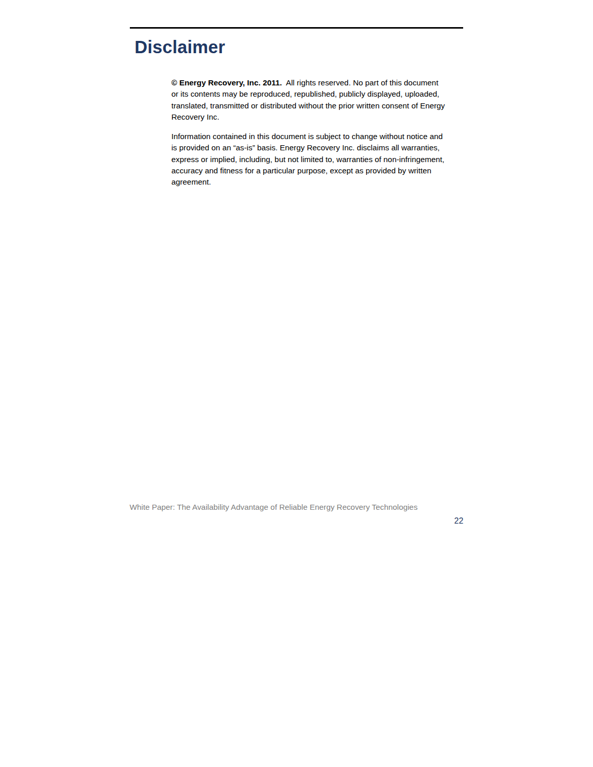Disclaimer
© Energy Recovery, Inc. 2011. All rights reserved. No part of this document or its contents may be reproduced, republished, publicly displayed, uploaded, translated, transmitted or distributed without the prior written consent of Energy Recovery Inc.
Information contained in this document is subject to change without notice and is provided on an “as-is” basis. Energy Recovery Inc. disclaims all warranties, express or implied, including, but not limited to, warranties of non-infringement, accuracy and fitness for a particular purpose, except as provided by written agreement.
White Paper: The Availability Advantage of Reliable Energy Recovery Technologies 22